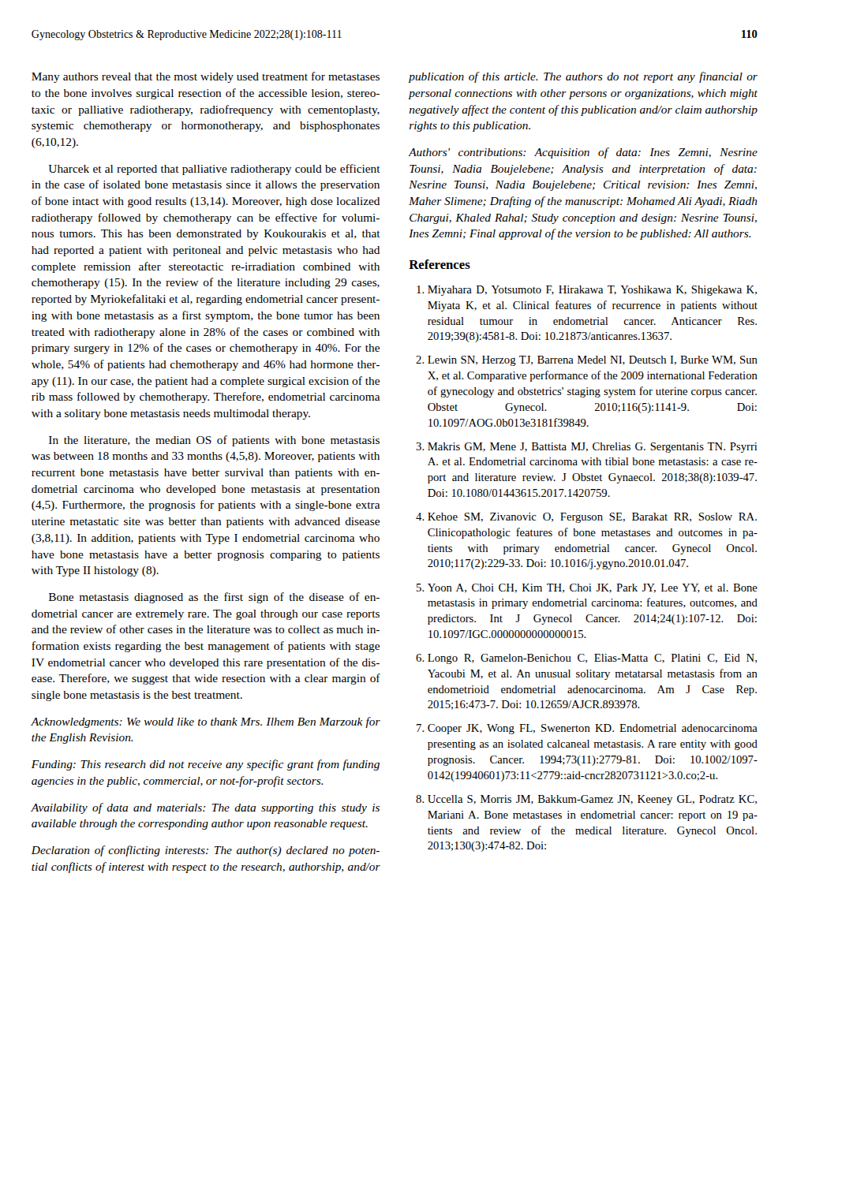Gynecology Obstetrics & Reproductive Medicine 2022;28(1):108-111 110
Many authors reveal that the most widely used treatment for metastases to the bone involves surgical resection of the accessible lesion, stereotaxic or palliative radiotherapy, radiofrequency with cementoplasty, systemic chemotherapy or hormonotherapy, and bisphosphonates (6,10,12).
Uharcek et al reported that palliative radiotherapy could be efficient in the case of isolated bone metastasis since it allows the preservation of bone intact with good results (13,14). Moreover, high dose localized radiotherapy followed by chemotherapy can be effective for voluminous tumors. This has been demonstrated by Koukourakis et al, that had reported a patient with peritoneal and pelvic metastasis who had complete remission after stereotactic re-irradiation combined with chemotherapy (15). In the review of the literature including 29 cases, reported by Myriokefalitaki et al, regarding endometrial cancer presenting with bone metastasis as a first symptom, the bone tumor has been treated with radiotherapy alone in 28% of the cases or combined with primary surgery in 12% of the cases or chemotherapy in 40%. For the whole, 54% of patients had chemotherapy and 46% had hormone therapy (11). In our case, the patient had a complete surgical excision of the rib mass followed by chemotherapy. Therefore, endometrial carcinoma with a solitary bone metastasis needs multimodal therapy.
In the literature, the median OS of patients with bone metastasis was between 18 months and 33 months (4,5,8). Moreover, patients with recurrent bone metastasis have better survival than patients with endometrial carcinoma who developed bone metastasis at presentation (4,5). Furthermore, the prognosis for patients with a single-bone extra uterine metastatic site was better than patients with advanced disease (3,8,11). In addition, patients with Type I endometrial carcinoma who have bone metastasis have a better prognosis comparing to patients with Type II histology (8).
Bone metastasis diagnosed as the first sign of the disease of endometrial cancer are extremely rare. The goal through our case reports and the review of other cases in the literature was to collect as much information exists regarding the best management of patients with stage IV endometrial cancer who developed this rare presentation of the disease. Therefore, we suggest that wide resection with a clear margin of single bone metastasis is the best treatment.
Acknowledgments: We would like to thank Mrs. Ilhem Ben Marzouk for the English Revision.
Funding: This research did not receive any specific grant from funding agencies in the public, commercial, or not-for-profit sectors.
Availability of data and materials: The data supporting this study is available through the corresponding author upon reasonable request.
Declaration of conflicting interests: The author(s) declared no potential conflicts of interest with respect to the research, authorship, and/or publication of this article. The authors do not report any financial or personal connections with other persons or organizations, which might negatively affect the content of this publication and/or claim authorship rights to this publication.
Authors' contributions: Acquisition of data: Ines Zemni, Nesrine Tounsi, Nadia Boujelebene; Analysis and interpretation of data: Nesrine Tounsi, Nadia Boujelebene; Critical revision: Ines Zemni, Maher Slimene; Drafting of the manuscript: Mohamed Ali Ayadi, Riadh Chargui, Khaled Rahal; Study conception and design: Nesrine Tounsi, Ines Zemni; Final approval of the version to be published: All authors.
References
Miyahara D, Yotsumoto F, Hirakawa T, Yoshikawa K, Shigekawa K, Miyata K, et al. Clinical features of recurrence in patients without residual tumour in endometrial cancer. Anticancer Res. 2019;39(8):4581-8. Doi: 10.21873/anticanres.13637.
Lewin SN, Herzog TJ, Barrena Medel NI, Deutsch I, Burke WM, Sun X, et al. Comparative performance of the 2009 international Federation of gynecology and obstetrics' staging system for uterine corpus cancer. Obstet Gynecol. 2010;116(5):1141-9. Doi: 10.1097/AOG.0b013e3181f39849.
Makris GM, Mene J, Battista MJ, Chrelias G. Sergentanis TN. Psyrri A. et al. Endometrial carcinoma with tibial bone metastasis: a case report and literature review. J Obstet Gynaecol. 2018;38(8):1039-47. Doi: 10.1080/01443615.2017.1420759.
Kehoe SM, Zivanovic O, Ferguson SE, Barakat RR, Soslow RA. Clinicopathologic features of bone metastases and outcomes in patients with primary endometrial cancer. Gynecol Oncol. 2010;117(2):229-33. Doi: 10.1016/j.ygyno.2010.01.047.
Yoon A, Choi CH, Kim TH, Choi JK, Park JY, Lee YY, et al. Bone metastasis in primary endometrial carcinoma: features, outcomes, and predictors. Int J Gynecol Cancer. 2014;24(1):107-12. Doi: 10.1097/IGC.0000000000000015.
Longo R, Gamelon-Benichou C, Elias-Matta C, Platini C, Eid N, Yacoubi M, et al. An unusual solitary metatarsal metastasis from an endometrioid endometrial adenocarcinoma. Am J Case Rep. 2015;16:473-7. Doi: 10.12659/AJCR.893978.
Cooper JK, Wong FL, Swenerton KD. Endometrial adenocarcinoma presenting as an isolated calcaneal metastasis. A rare entity with good prognosis. Cancer. 1994;73(11):2779-81. Doi: 10.1002/1097-0142(19940601)73:11<2779::aid-cncr2820731121>3.0.co;2-u.
Uccella S, Morris JM, Bakkum-Gamez JN, Keeney GL, Podratz KC, Mariani A. Bone metastases in endometrial cancer: report on 19 patients and review of the medical literature. Gynecol Oncol. 2013;130(3):474-82. Doi: